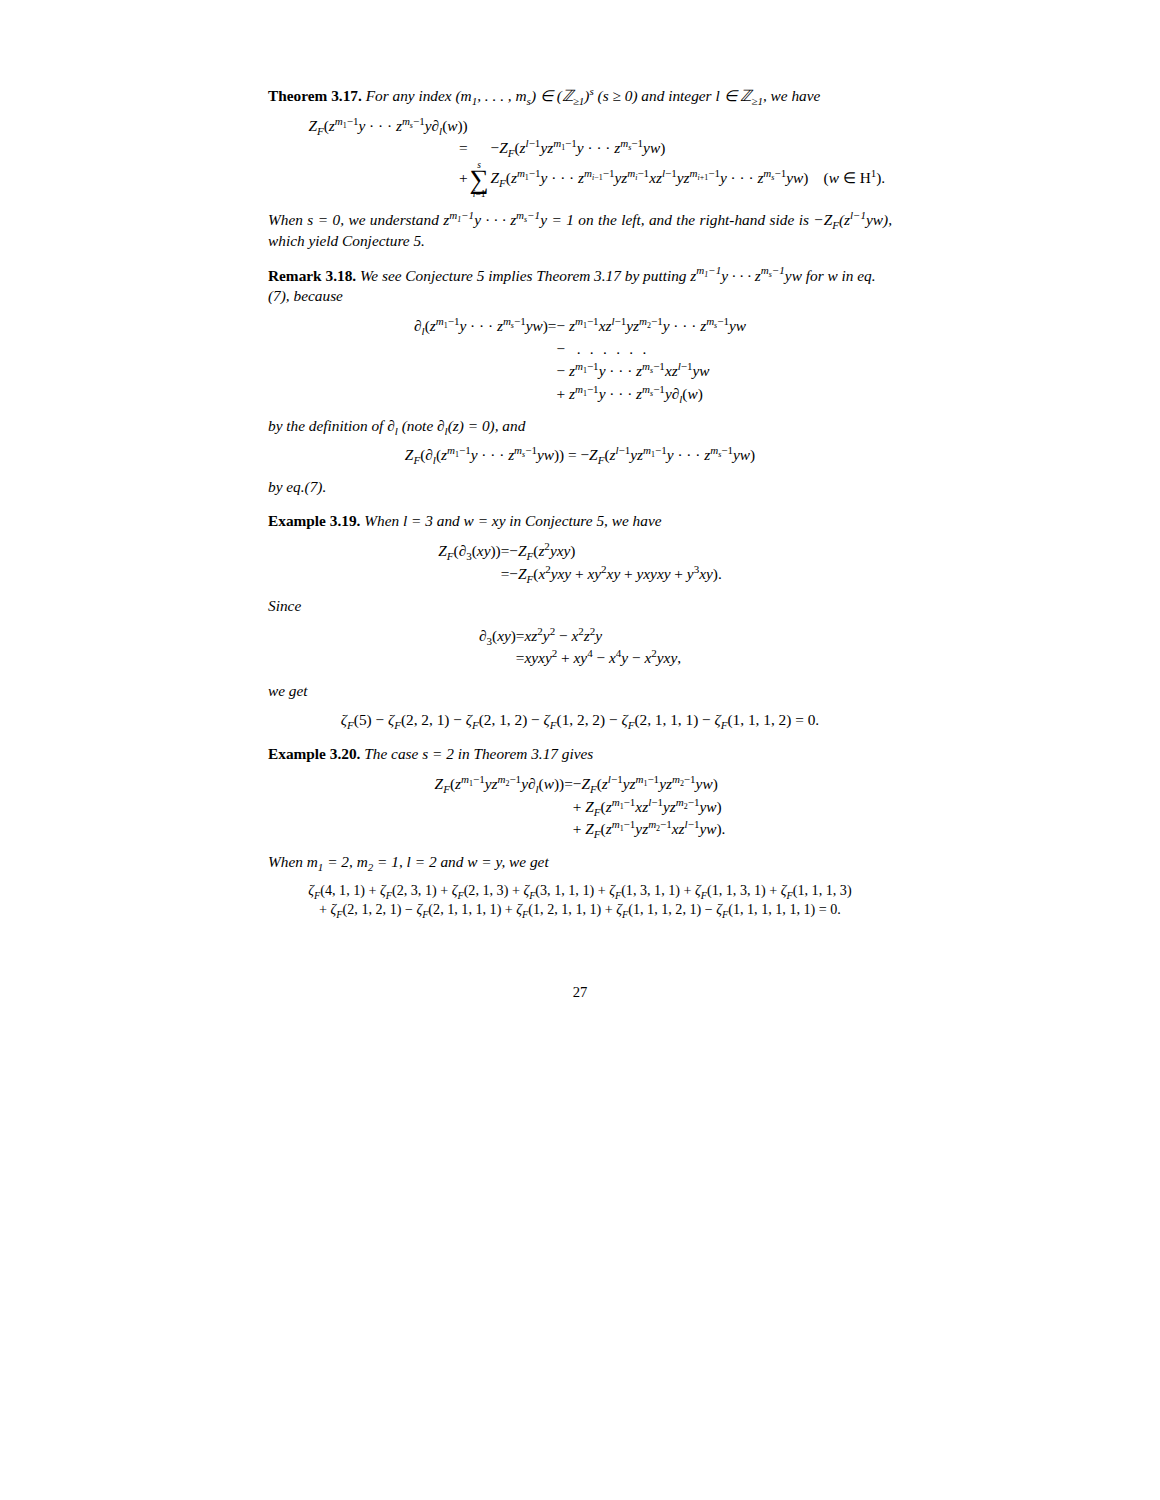Theorem 3.17. For any index (m1, . . . , ms) ∈ (ℤ≥1)s (s ≥ 0) and integer l ∈ ℤ≥1, we have
| Z F ( z m 1 −1 y · · · z m s −1 y∂ l ( w )) | | |
| = | | − Z F ( z l −1 yz m 1 −1 y · · · z m s −1 yw ) |
| + | s ∑ i =1 | Z F ( z m 1 −1 y · · · z m i −1 −1 yz m i −1 xz l −1 yz m i +1 −1 y · · · z m s −1 yw ) ( w ∈ H 1 ). |
When s = 0, we understand zm1−1y · · · zms−1y = 1 on the left, and the right-hand side is −ZF(zl−1yw), which yield Conjecture 5.
Remark 3.18. We see Conjecture 5 implies Theorem 3.17 by putting zm1−1y · · · zms−1yw for w in eq.(7), because
| ∂ l ( z m 1 −1 y · · · z m s −1 yw ) | = | − z m 1 −1 xz l −1 yz m 2 −1 y · · · z m s −1 yw |
| | | − . . . . . . |
| | | − z m 1 −1 y · · · z m s −1 xz l −1 yw |
| | | + z m 1 −1 y · · · z m s −1 y∂ l ( w ) |
by the definition of ∂l (note ∂l(z) = 0), and
ZF(∂l(zm1−1y · · · zms−1yw)) = −ZF(zl−1yzm1−1y · · · zms−1yw)
by eq.(7).
Example 3.19. When l = 3 and w = xy in Conjecture 5, we have
| Z F ( ∂ 3 ( xy )) | = | − Z F ( z 2 yxy ) |
| | = | − Z F ( x 2 yxy + xy 2 xy + yxyxy + y 3 xy ). |
Since
| ∂ 3 ( xy ) | = | xz 2 y 2 − x 2 z 2 y |
| | = | xyxy 2 + xy 4 − x 4 y − x 2 yxy , |
we get
ζF(5) − ζF(2, 2, 1) − ζF(2, 1, 2) − ζF(1, 2, 2) − ζF(2, 1, 1, 1) − ζF(1, 1, 1, 2) = 0.
Example 3.20. The case s = 2 in Theorem 3.17 gives
| Z F ( z m 1 −1 yz m 2 −1 y∂ l ( w )) | = | − Z F ( z l −1 yz m 1 −1 yz m 2 −1 yw ) |
| | | + Z F ( z m 1 −1 xz l −1 yz m 2 −1 yw ) |
| | | + Z F ( z m 1 −1 yz m 2 −1 xz l −1 yw ). |
When m1 = 2, m2 = 1, l = 2 and w = y, we get
ζF(4, 1, 1) + ζF(2, 3, 1) + ζF(2, 1, 3) + ζF(3, 1, 1, 1) + ζF(1, 3, 1, 1) + ζF(1, 1, 3, 1) + ζF(1, 1, 1, 3)
+ ζF(2, 1, 2, 1) − ζF(2, 1, 1, 1, 1) + ζF(1, 2, 1, 1, 1) + ζF(1, 1, 1, 2, 1) − ζF(1, 1, 1, 1, 1, 1) = 0.
27